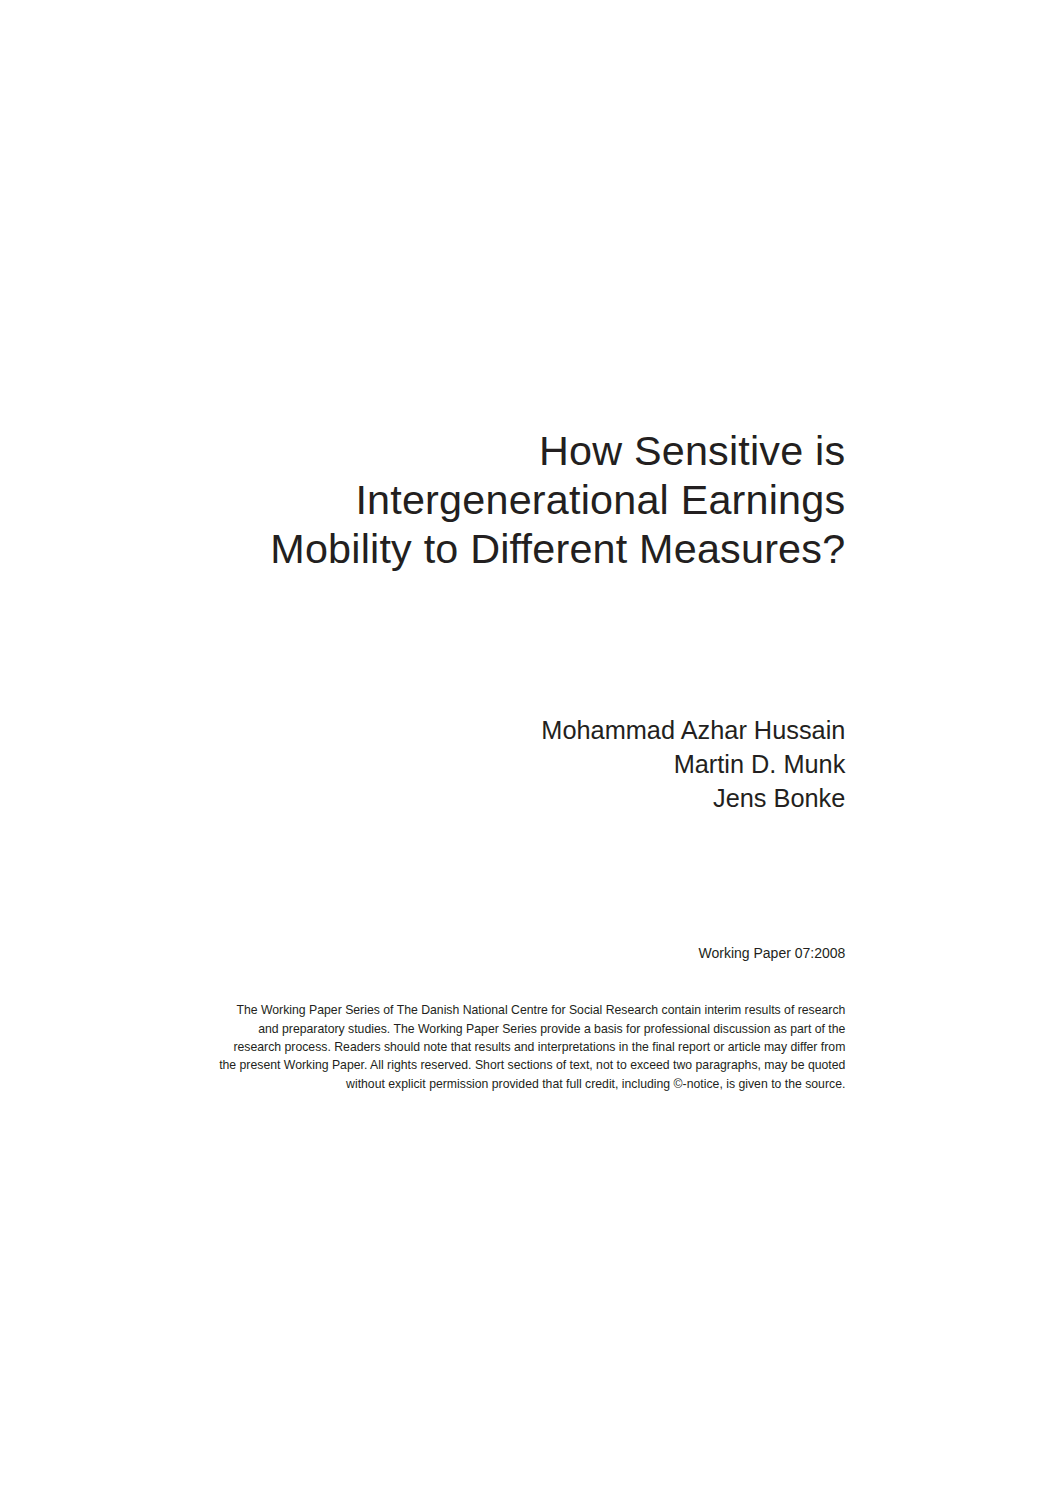How Sensitive is
Intergenerational Earnings
Mobility to Different Measures?
Mohammad Azhar Hussain Martin D. Munk Jens Bonke
Working Paper 07:2008
The Working Paper Series of The Danish National Centre for Social Research contain interim results of research and preparatory studies. The Working Paper Series provide a basis for professional discussion as part of the research process. Readers should note that results and interpretations in the final report or article may differ from the present Working Paper. All rights reserved. Short sections of text, not to exceed two paragraphs, may be quoted without explicit permission provided that full credit, including ©-notice, is given to the source.